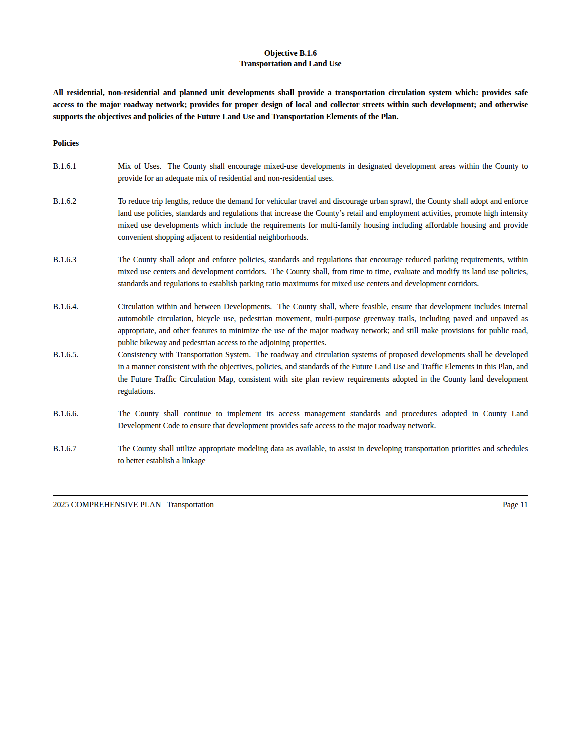Objective B.1.6
Transportation and Land Use
All residential, non-residential and planned unit developments shall provide a transportation circulation system which: provides safe access to the major roadway network; provides for proper design of local and collector streets within such development; and otherwise supports the objectives and policies of the Future Land Use and Transportation Elements of the Plan.
Policies
| B.1.6.1 | Mix of Uses. The County shall encourage mixed-use developments in designated development areas within the County to provide for an adequate mix of residential and non-residential uses. |
| B.1.6.2 | To reduce trip lengths, reduce the demand for vehicular travel and discourage urban sprawl, the County shall adopt and enforce land use policies, standards and regulations that increase the County’s retail and employment activities, promote high intensity mixed use developments which include the requirements for multi-family housing including affordable housing and provide convenient shopping adjacent to residential neighborhoods. |
| B.1.6.3 | The County shall adopt and enforce policies, standards and regulations that encourage reduced parking requirements, within mixed use centers and development corridors. The County shall, from time to time, evaluate and modify its land use policies, standards and regulations to establish parking ratio maximums for mixed use centers and development corridors. |
| B.1.6.4. | Circulation within and between Developments. The County shall, where feasible, ensure that development includes internal automobile circulation, bicycle use, pedestrian movement, multi-purpose greenway trails, including paved and unpaved as appropriate, and other features to minimize the use of the major roadway network; and still make provisions for public road, public bikeway and pedestrian access to the adjoining properties. |
| B.1.6.5. | Consistency with Transportation System. The roadway and circulation systems of proposed developments shall be developed in a manner consistent with the objectives, policies, and standards of the Future Land Use and Traffic Elements in this Plan, and the Future Traffic Circulation Map, consistent with site plan review requirements adopted in the County land development regulations. |
| B.1.6.6. | The County shall continue to implement its access management standards and procedures adopted in County Land Development Code to ensure that development provides safe access to the major roadway network. |
| B.1.6.7 | The County shall utilize appropriate modeling data as available, to assist in developing transportation priorities and schedules to better establish a linkage |
2025 COMPREHENSIVE PLAN Transportation Page 11